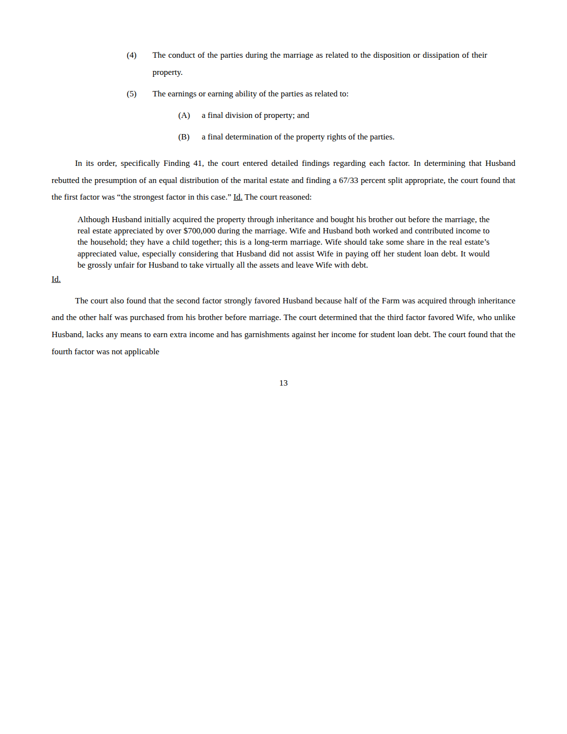(4) The conduct of the parties during the marriage as related to the disposition or dissipation of their property.
(5) The earnings or earning ability of the parties as related to:
(A) a final division of property; and
(B) a final determination of the property rights of the parties.
In its order, specifically Finding 41, the court entered detailed findings regarding each factor. In determining that Husband rebutted the presumption of an equal distribution of the marital estate and finding a 67/33 percent split appropriate, the court found that the first factor was “the strongest factor in this case.” Id. The court reasoned:
Although Husband initially acquired the property through inheritance and bought his brother out before the marriage, the real estate appreciated by over $700,000 during the marriage. Wife and Husband both worked and contributed income to the household; they have a child together; this is a long-term marriage. Wife should take some share in the real estate’s appreciated value, especially considering that Husband did not assist Wife in paying off her student loan debt. It would be grossly unfair for Husband to take virtually all the assets and leave Wife with debt.
Id.
The court also found that the second factor strongly favored Husband because half of the Farm was acquired through inheritance and the other half was purchased from his brother before marriage. The court determined that the third factor favored Wife, who unlike Husband, lacks any means to earn extra income and has garnishments against her income for student loan debt. The court found that the fourth factor was not applicable
13